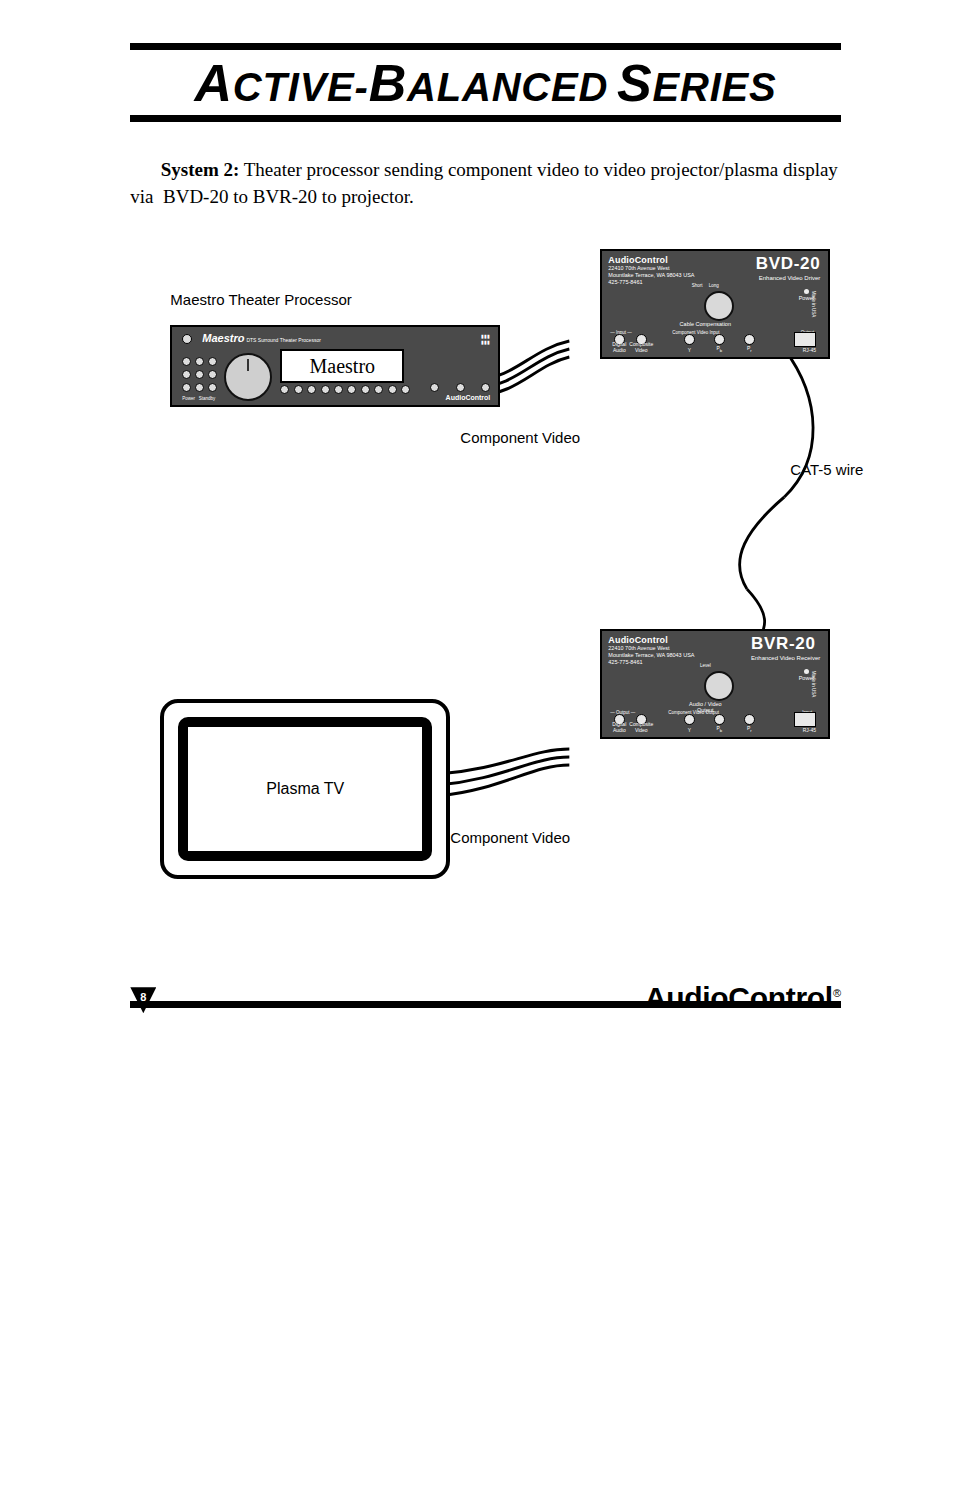ACTIVE-BALANCED SERIES
System 2: Theater processor sending component video to video projector/plasma display via BVD-20 to BVR-20 to projector.
Maestro Theater Processor
Component Video
CAT-5 wire
Component Video
Maestro DTS Surround Theater Processor
▮▮▮
▮▮▮
Maestro
Power Standby
AudioControl
AudioControl22410 70th Avenue West
Mountlake Terrace, WA 98043 USA
425-775-8461
BVD-20Enhanced Video Driver
Cable Compensation
Short Long
Power
Made in USA
— Input —
Component Video Input
Output
Digital Audio
Composite Video
Y
Pb
Pr
RJ-45
AudioControl22410 70th Avenue West
Mountlake Terrace, WA 98043 USA
425-775-8461
BVR-20Enhanced Video Receiver
Audio / Video
Output
Level
Power
Made in USA
— Output —
Component Video Output
Input
Digital Audio
Composite Video
Y
Pb
Pr
RJ-45
Plasma TV
8
AudioControl®